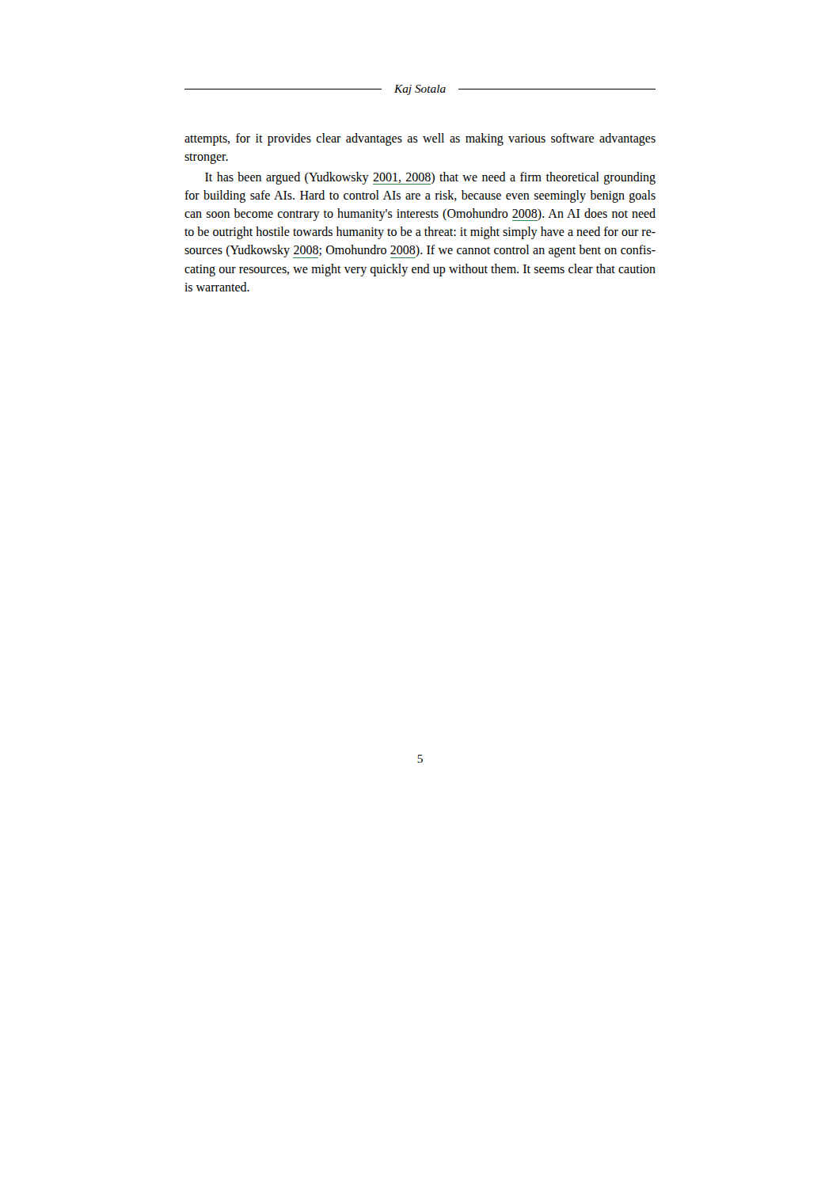Kaj Sotala
attempts, for it provides clear advantages as well as making various software advantages stronger.
It has been argued (Yudkowsky 2001, 2008) that we need a firm theoretical grounding for building safe AIs. Hard to control AIs are a risk, because even seemingly benign goals can soon become contrary to humanity's interests (Omohundro 2008). An AI does not need to be outright hostile towards humanity to be a threat: it might simply have a need for our resources (Yudkowsky 2008; Omohundro 2008). If we cannot control an agent bent on confiscating our resources, we might very quickly end up without them. It seems clear that caution is warranted.
5